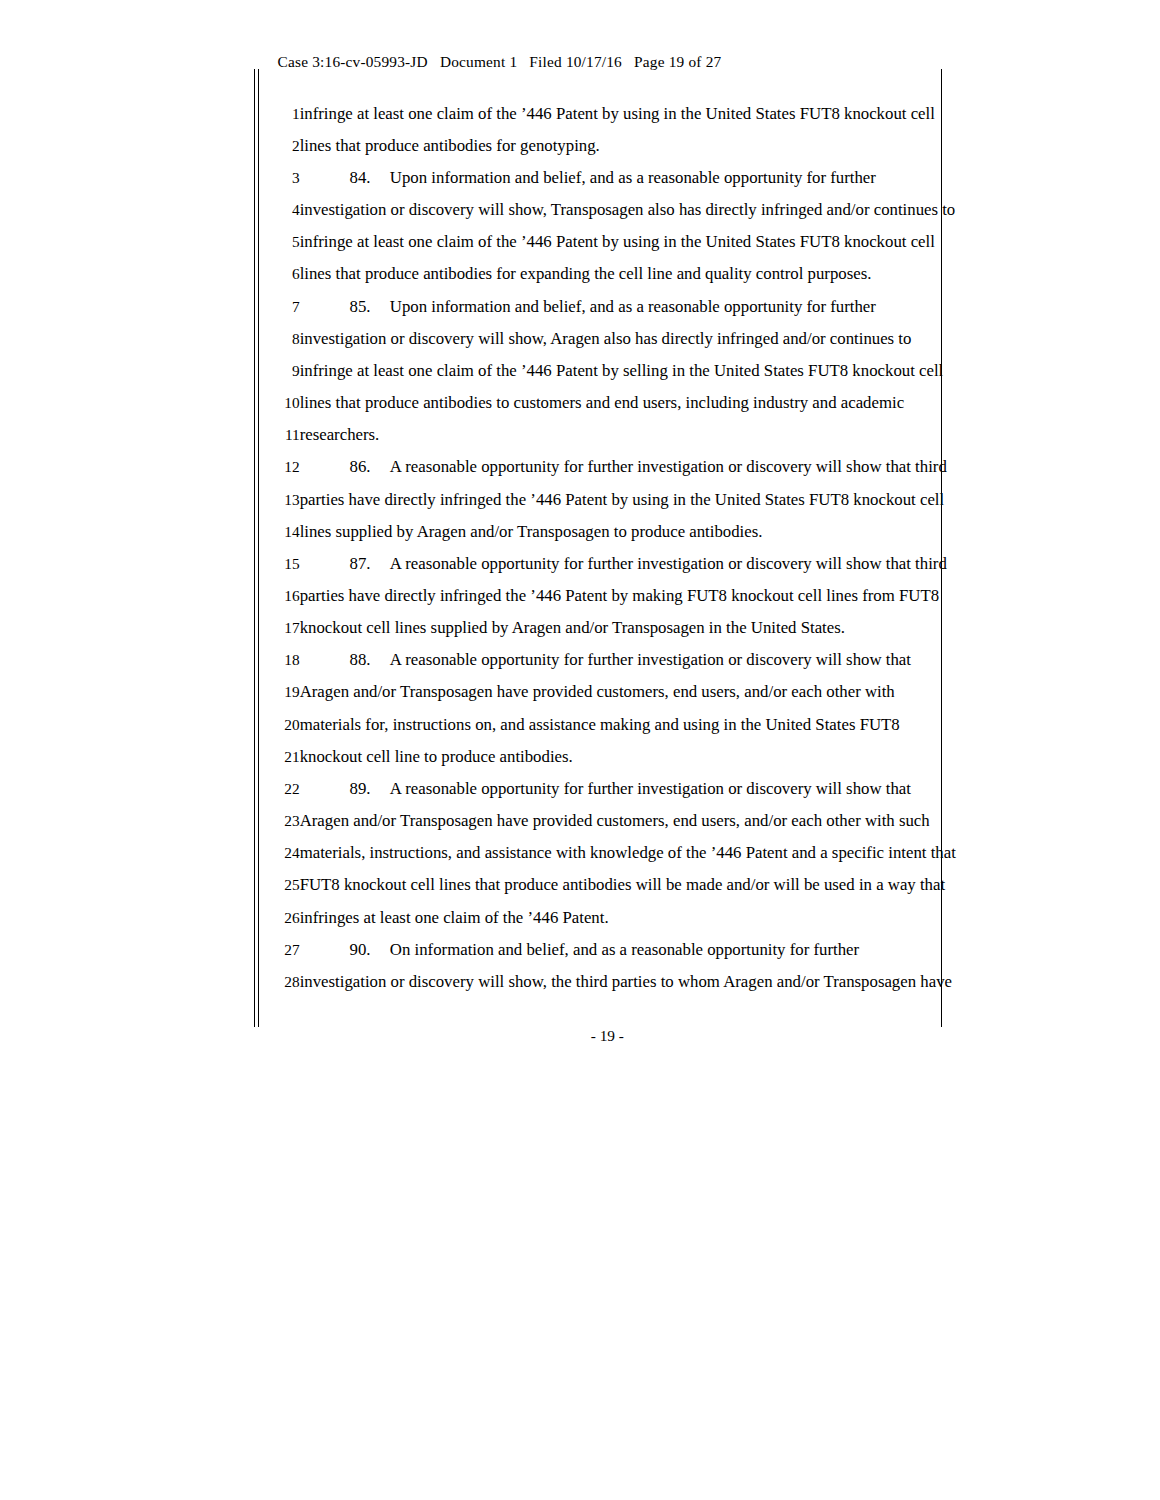Case 3:16-cv-05993-JD Document 1 Filed 10/17/16 Page 19 of 27
| 1 | infringe at least one claim of the ’446 Patent by using in the United States FUT8 knockout cell |
| 2 | lines that produce antibodies for genotyping. |
| 3 | 84. Upon information and belief, and as a reasonable opportunity for further |
| 4 | investigation or discovery will show, Transposagen also has directly infringed and/or continues to |
| 5 | infringe at least one claim of the ’446 Patent by using in the United States FUT8 knockout cell |
| 6 | lines that produce antibodies for expanding the cell line and quality control purposes. |
| 7 | 85. Upon information and belief, and as a reasonable opportunity for further |
| 8 | investigation or discovery will show, Aragen also has directly infringed and/or continues to |
| 9 | infringe at least one claim of the ’446 Patent by selling in the United States FUT8 knockout cell |
| 10 | lines that produce antibodies to customers and end users, including industry and academic |
| 11 | researchers. |
| 12 | 86. A reasonable opportunity for further investigation or discovery will show that third |
| 13 | parties have directly infringed the ’446 Patent by using in the United States FUT8 knockout cell |
| 14 | lines supplied by Aragen and/or Transposagen to produce antibodies. |
| 15 | 87. A reasonable opportunity for further investigation or discovery will show that third |
| 16 | parties have directly infringed the ’446 Patent by making FUT8 knockout cell lines from FUT8 |
| 17 | knockout cell lines supplied by Aragen and/or Transposagen in the United States. |
| 18 | 88. A reasonable opportunity for further investigation or discovery will show that |
| 19 | Aragen and/or Transposagen have provided customers, end users, and/or each other with |
| 20 | materials for, instructions on, and assistance making and using in the United States FUT8 |
| 21 | knockout cell line to produce antibodies. |
| 22 | 89. A reasonable opportunity for further investigation or discovery will show that |
| 23 | Aragen and/or Transposagen have provided customers, end users, and/or each other with such |
| 24 | materials, instructions, and assistance with knowledge of the ’446 Patent and a specific intent that |
| 25 | FUT8 knockout cell lines that produce antibodies will be made and/or will be used in a way that |
| 26 | infringes at least one claim of the ’446 Patent. |
| 27 | 90. On information and belief, and as a reasonable opportunity for further |
| 28 | investigation or discovery will show, the third parties to whom Aragen and/or Transposagen have |
- 19 -